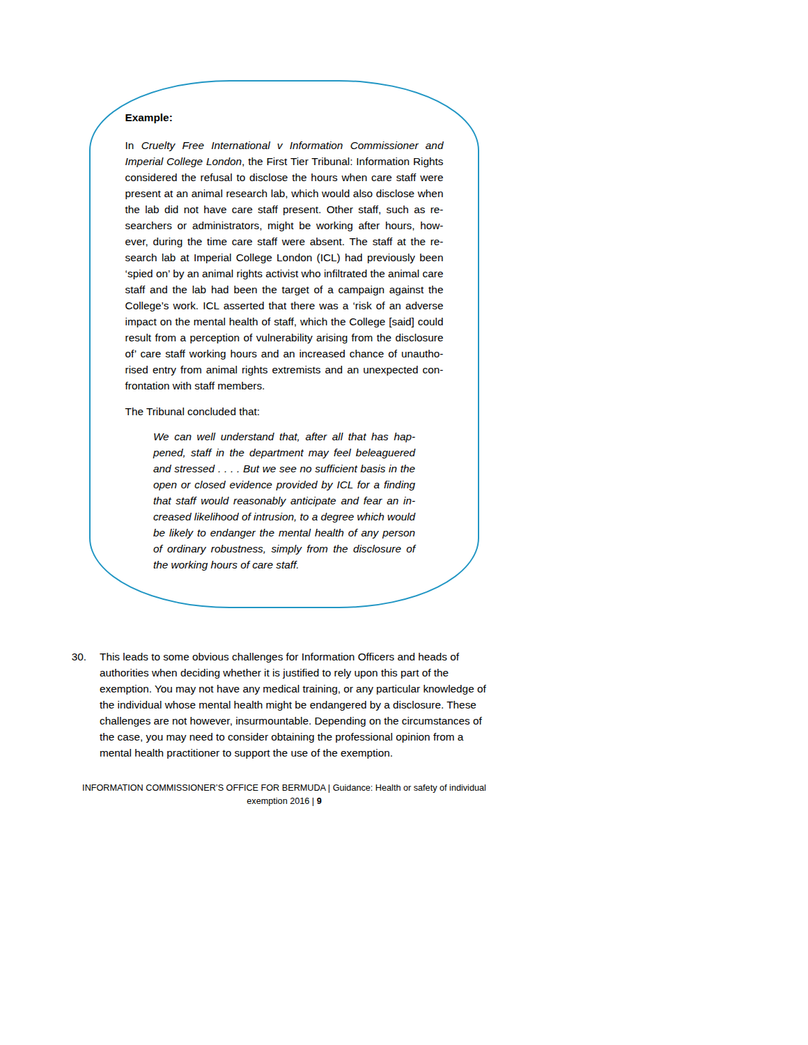Example:
In Cruelty Free International v Information Commissioner and Imperial College London, the First Tier Tribunal: Information Rights considered the refusal to disclose the hours when care staff were present at an animal research lab, which would also disclose when the lab did not have care staff present. Other staff, such as researchers or administrators, might be working after hours, however, during the time care staff were absent. The staff at the research lab at Imperial College London (ICL) had previously been ‘spied on’ by an animal rights activist who infiltrated the animal care staff and the lab had been the target of a campaign against the College’s work. ICL asserted that there was a ‘risk of an adverse impact on the mental health of staff, which the College [said] could result from a perception of vulnerability arising from the disclosure of’ care staff working hours and an increased chance of unauthorised entry from animal rights extremists and an unexpected confrontation with staff members.
The Tribunal concluded that:
We can well understand that, after all that has happened, staff in the department may feel beleaguered and stressed . . . . But we see no sufficient basis in the open or closed evidence provided by ICL for a finding that staff would reasonably anticipate and fear an increased likelihood of intrusion, to a degree which would be likely to endanger the mental health of any person of ordinary robustness, simply from the disclosure of the working hours of care staff.
30.
This leads to some obvious challenges for Information Officers and heads of authorities when deciding whether it is justified to rely upon this part of the exemption. You may not have any medical training, or any particular knowledge of the individual whose mental health might be endangered by a disclosure. These challenges are not however, insurmountable. Depending on the circumstances of the case, you may need to consider obtaining the professional opinion from a mental health practitioner to support the use of the exemption.
INFORMATION COMMISSIONER’S OFFICE FOR BERMUDA | Guidance: Health or safety of individual exemption 2016 | 9